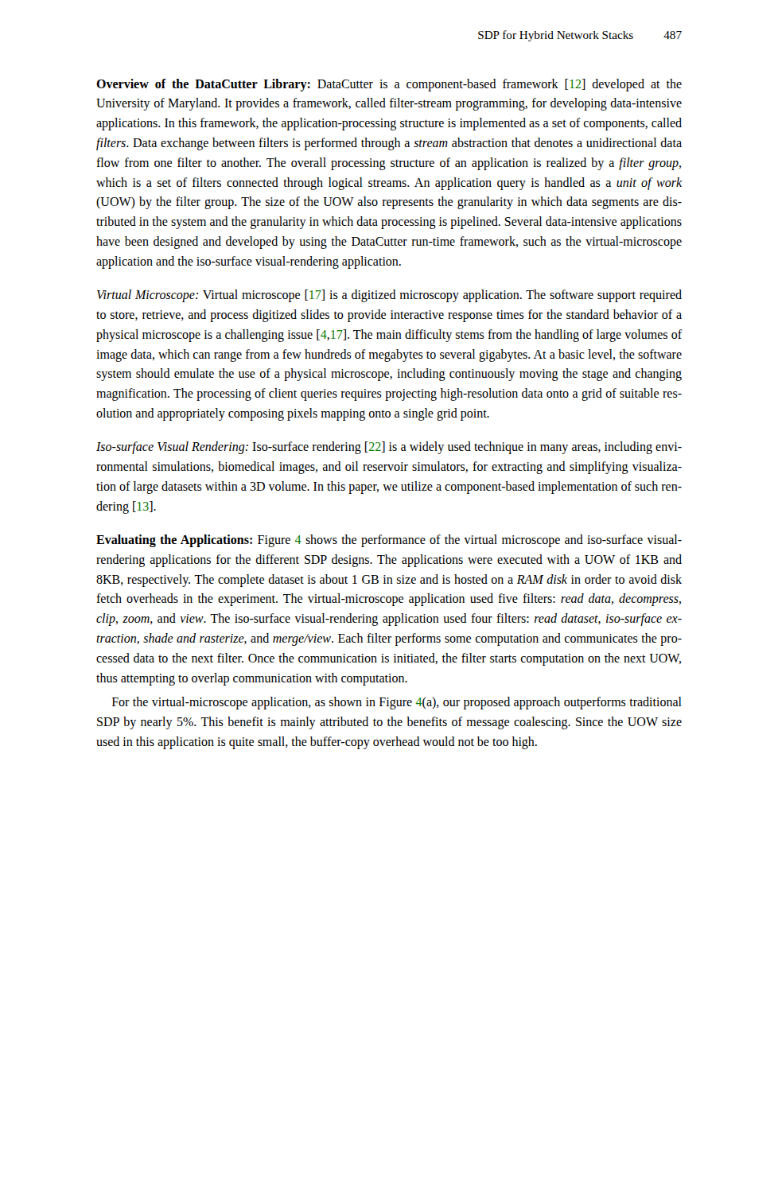SDP for Hybrid Network Stacks487
Overview of the DataCutter Library: DataCutter is a component-based framework [12] developed at the University of Maryland. It provides a framework, called filter-stream programming, for developing data-intensive applications. In this framework, the application-processing structure is implemented as a set of components, called filters. Data exchange between filters is performed through a stream abstraction that denotes a unidirectional data flow from one filter to another. The overall processing structure of an application is realized by a filter group, which is a set of filters connected through logical streams. An application query is handled as a unit of work (UOW) by the filter group. The size of the UOW also represents the granularity in which data segments are distributed in the system and the granularity in which data processing is pipelined. Several data-intensive applications have been designed and developed by using the DataCutter run-time framework, such as the virtual-microscope application and the iso-surface visual-rendering application.
Virtual Microscope: Virtual microscope [17] is a digitized microscopy application. The software support required to store, retrieve, and process digitized slides to provide interactive response times for the standard behavior of a physical microscope is a challenging issue [4,17]. The main difficulty stems from the handling of large volumes of image data, which can range from a few hundreds of megabytes to several gigabytes. At a basic level, the software system should emulate the use of a physical microscope, including continuously moving the stage and changing magnification. The processing of client queries requires projecting high-resolution data onto a grid of suitable resolution and appropriately composing pixels mapping onto a single grid point.
Iso-surface Visual Rendering: Iso-surface rendering [22] is a widely used technique in many areas, including environmental simulations, biomedical images, and oil reservoir simulators, for extracting and simplifying visualization of large datasets within a 3D volume. In this paper, we utilize a component-based implementation of such rendering [13].
Evaluating the Applications: Figure 4 shows the performance of the virtual microscope and iso-surface visual-rendering applications for the different SDP designs. The applications were executed with a UOW of 1KB and 8KB, respectively. The complete dataset is about 1 GB in size and is hosted on a RAM disk in order to avoid disk fetch overheads in the experiment. The virtual-microscope application used five filters: read data, decompress, clip, zoom, and view. The iso-surface visual-rendering application used four filters: read dataset, iso-surface extraction, shade and rasterize, and merge/view. Each filter performs some computation and communicates the processed data to the next filter. Once the communication is initiated, the filter starts computation on the next UOW, thus attempting to overlap communication with computation.
For the virtual-microscope application, as shown in Figure 4(a), our proposed approach outperforms traditional SDP by nearly 5%. This benefit is mainly attributed to the benefits of message coalescing. Since the UOW size used in this application is quite small, the buffer-copy overhead would not be too high.